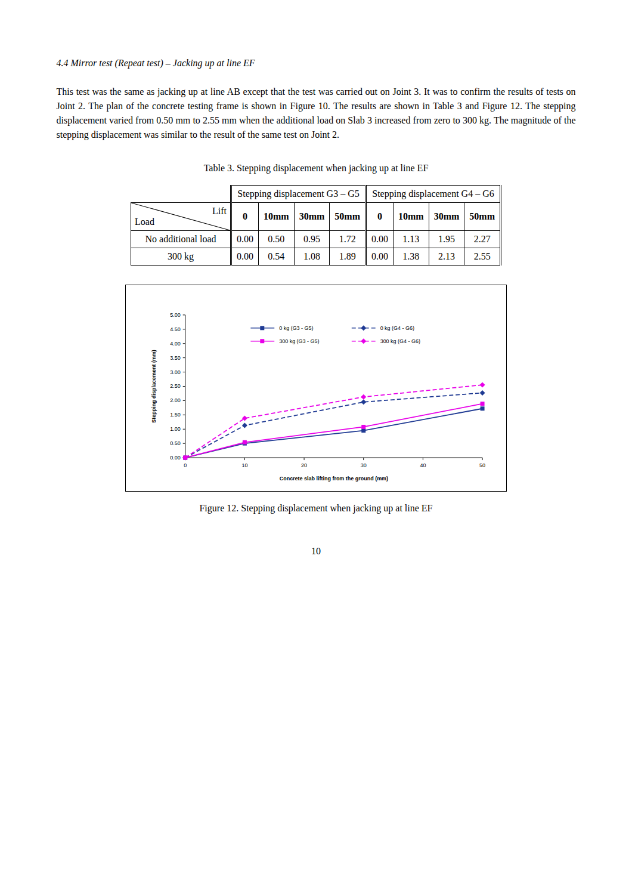4.4 Mirror test (Repeat test) – Jacking up at line EF
This test was the same as jacking up at line AB except that the test was carried out on Joint 3. It was to confirm the results of tests on Joint 2. The plan of the concrete testing frame is shown in Figure 10. The results are shown in Table 3 and Figure 12. The stepping displacement varied from 0.50 mm to 2.55 mm when the additional load on Slab 3 increased from zero to 300 kg. The magnitude of the stepping displacement was similar to the result of the same test on Joint 2.
Table 3. Stepping displacement when jacking up at line EF
| | Stepping displacement G3 – G5 | Stepping displacement G4 – G6 |
| Lift Load | 0 | 10mm | 30mm | 50mm | 0 | 10mm | 30mm | 50mm |
| No additional load | 0.00 | 0.50 | 0.95 | 1.72 | 0.00 | 1.13 | 1.95 | 2.27 |
| 300 kg | 0.00 | 0.54 | 1.08 | 1.89 | 0.00 | 1.38 | 2.13 | 2.55 |
0.00 0.50 1.00 1.50 2.00 2.50 3.00 3.50 4.00 4.50 5.00 0 10 20 30 40 50 Concrete slab lifting from the ground (mm) Stepping displacement (mm) 0 kg (G3 - G5) 0 kg (G4 - G6) 300 kg (G3 - G5) 300 kg (G4 - G6)
Figure 12. Stepping displacement when jacking up at line EF
10